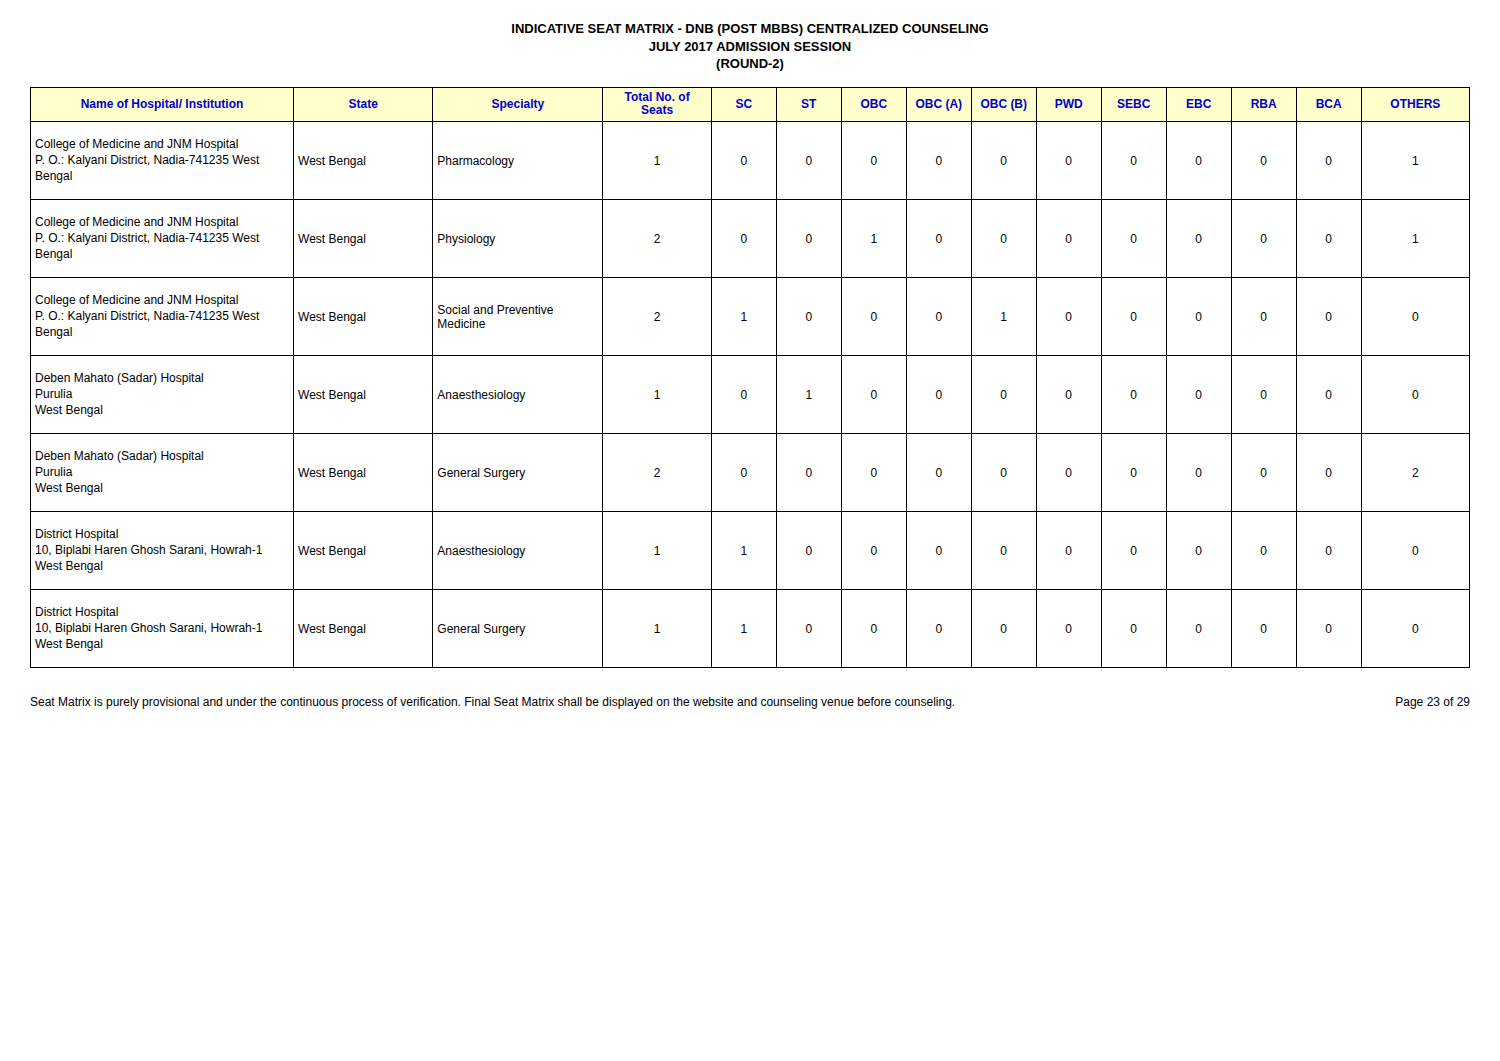INDICATIVE SEAT MATRIX - DNB (POST MBBS) CENTRALIZED COUNSELING
JULY 2017 ADMISSION SESSION
(ROUND-2)
| Name of Hospital/ Institution | State | Specialty | Total No. of Seats | SC | ST | OBC | OBC (A) | OBC (B) | PWD | SEBC | EBC | RBA | BCA | OTHERS |
| --- | --- | --- | --- | --- | --- | --- | --- | --- | --- | --- | --- | --- | --- | --- |
| College of Medicine and JNM Hospital P. O.: Kalyani District, Nadia-741235 West Bengal | West Bengal | Pharmacology | 1 | 0 | 0 | 0 | 0 | 0 | 0 | 0 | 0 | 0 | 0 | 1 |
| College of Medicine and JNM Hospital P. O.: Kalyani District, Nadia-741235 West Bengal | West Bengal | Physiology | 2 | 0 | 0 | 1 | 0 | 0 | 0 | 0 | 0 | 0 | 0 | 1 |
| College of Medicine and JNM Hospital P. O.: Kalyani District, Nadia-741235 West Bengal | West Bengal | Social and Preventive Medicine | 2 | 1 | 0 | 0 | 0 | 1 | 0 | 0 | 0 | 0 | 0 | 0 |
| Deben Mahato (Sadar) Hospital Purulia West Bengal | West Bengal | Anaesthesiology | 1 | 0 | 1 | 0 | 0 | 0 | 0 | 0 | 0 | 0 | 0 | 0 |
| Deben Mahato (Sadar) Hospital Purulia West Bengal | West Bengal | General Surgery | 2 | 0 | 0 | 0 | 0 | 0 | 0 | 0 | 0 | 0 | 0 | 2 |
| District Hospital 10, Biplabi Haren Ghosh Sarani, Howrah-1 West Bengal | West Bengal | Anaesthesiology | 1 | 1 | 0 | 0 | 0 | 0 | 0 | 0 | 0 | 0 | 0 | 0 |
| District Hospital 10, Biplabi Haren Ghosh Sarani, Howrah-1 West Bengal | West Bengal | General Surgery | 1 | 1 | 0 | 0 | 0 | 0 | 0 | 0 | 0 | 0 | 0 | 0 |
Seat Matrix is purely provisional and under the continuous process of verification. Final Seat Matrix shall be displayed on the website and counseling venue before counseling. Page 23 of 29